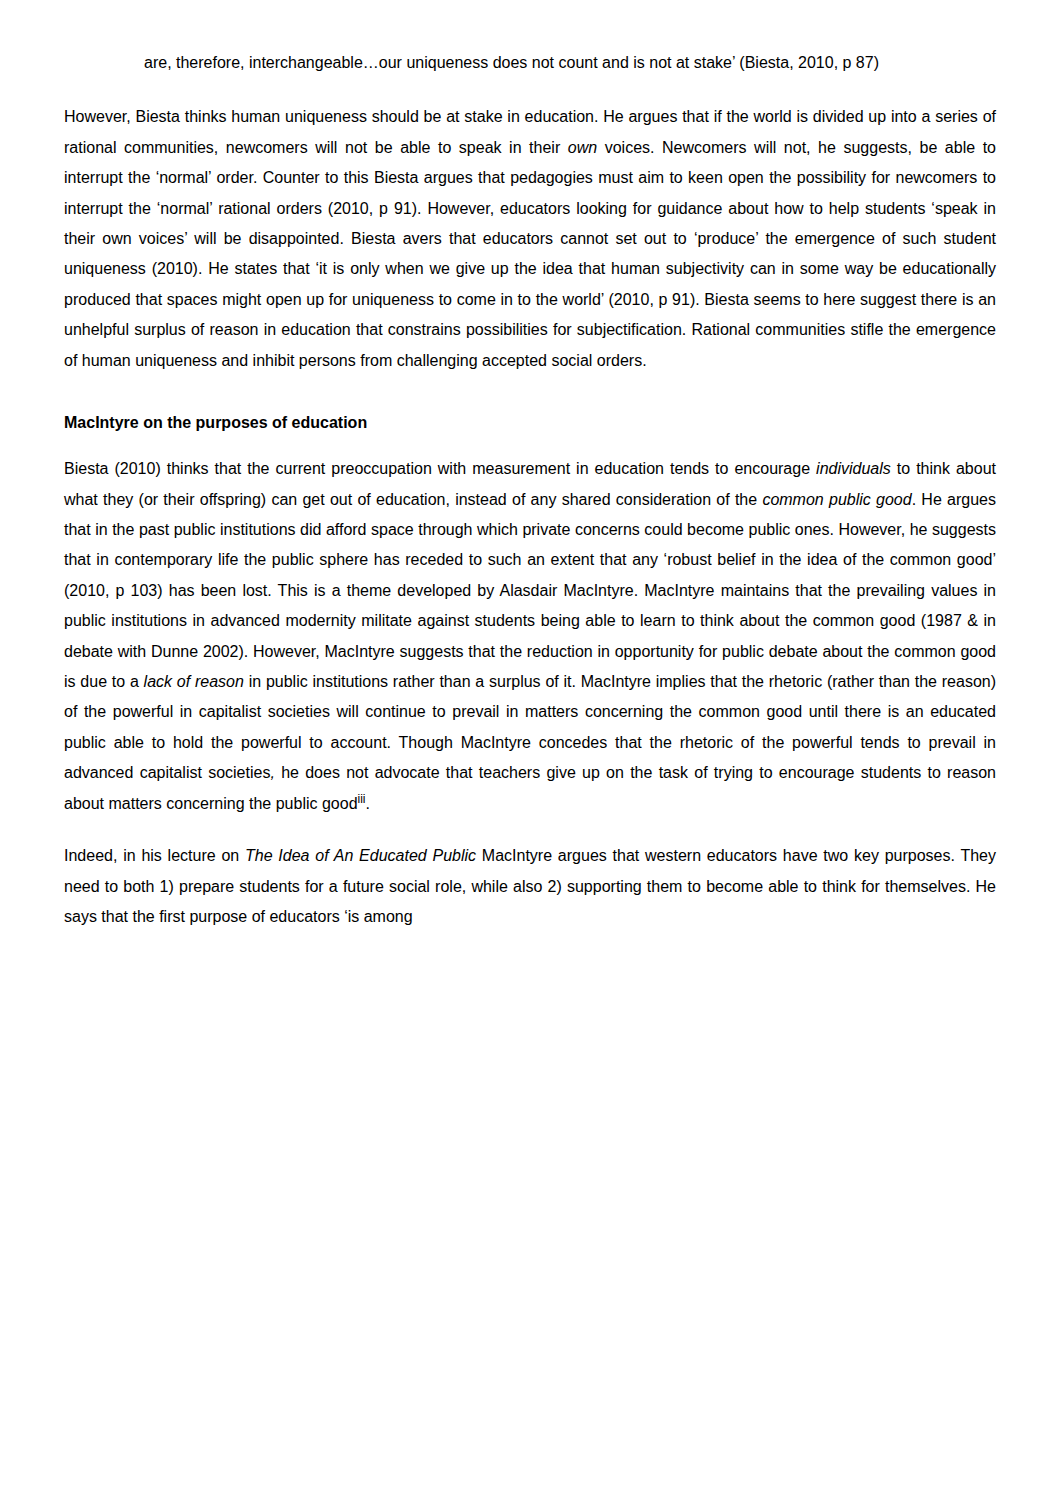are, therefore, interchangeable…our uniqueness does not count and is not at stake’ (Biesta, 2010, p 87)
However, Biesta thinks human uniqueness should be at stake in education. He argues that if the world is divided up into a series of rational communities, newcomers will not be able to speak in their own voices. Newcomers will not, he suggests, be able to interrupt the ‘normal’ order. Counter to this Biesta argues that pedagogies must aim to keen open the possibility for newcomers to interrupt the ‘normal’ rational orders (2010, p 91). However, educators looking for guidance about how to help students ‘speak in their own voices’ will be disappointed. Biesta avers that educators cannot set out to ‘produce’ the emergence of such student uniqueness (2010). He states that ‘it is only when we give up the idea that human subjectivity can in some way be educationally produced that spaces might open up for uniqueness to come in to the world’ (2010, p 91). Biesta seems to here suggest there is an unhelpful surplus of reason in education that constrains possibilities for subjectification. Rational communities stifle the emergence of human uniqueness and inhibit persons from challenging accepted social orders.
MacIntyre on the purposes of education
Biesta (2010) thinks that the current preoccupation with measurement in education tends to encourage individuals to think about what they (or their offspring) can get out of education, instead of any shared consideration of the common public good. He argues that in the past public institutions did afford space through which private concerns could become public ones. However, he suggests that in contemporary life the public sphere has receded to such an extent that any ‘robust belief in the idea of the common good’ (2010, p 103) has been lost. This is a theme developed by Alasdair MacIntyre. MacIntyre maintains that the prevailing values in public institutions in advanced modernity militate against students being able to learn to think about the common good (1987 & in debate with Dunne 2002). However, MacIntyre suggests that the reduction in opportunity for public debate about the common good is due to a lack of reason in public institutions rather than a surplus of it. MacIntyre implies that the rhetoric (rather than the reason) of the powerful in capitalist societies will continue to prevail in matters concerning the common good until there is an educated public able to hold the powerful to account. Though MacIntyre concedes that the rhetoric of the powerful tends to prevail in advanced capitalist societies, he does not advocate that teachers give up on the task of trying to encourage students to reason about matters concerning the public goodiii.
Indeed, in his lecture on The Idea of An Educated Public MacIntyre argues that western educators have two key purposes. They need to both 1) prepare students for a future social role, while also 2) supporting them to become able to think for themselves. He says that the first purpose of educators ‘is among